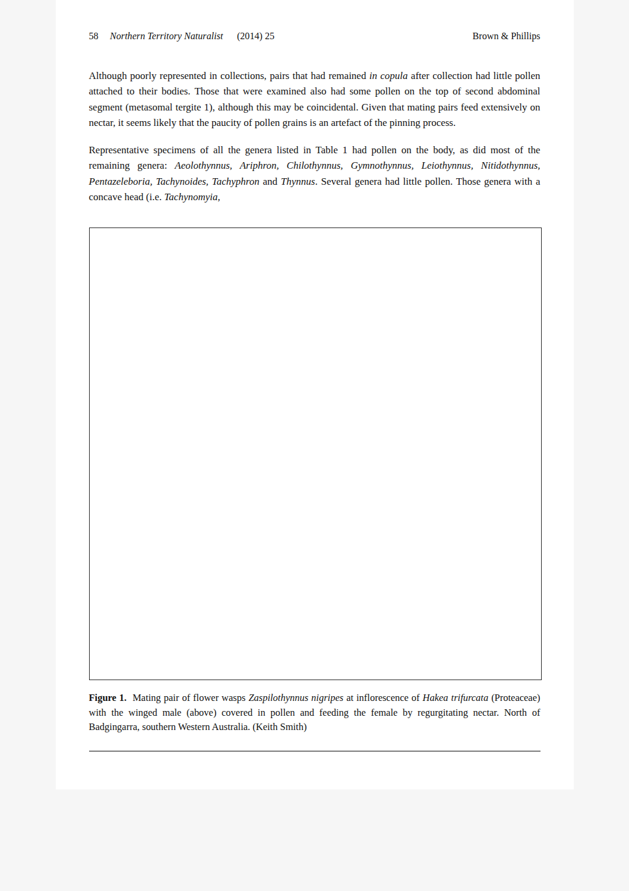58 Northern Territory Naturalist (2014) 25 Brown & Phillips
Although poorly represented in collections, pairs that had remained in copula after collection had little pollen attached to their bodies. Those that were examined also had some pollen on the top of second abdominal segment (metasomal tergite 1), although this may be coincidental. Given that mating pairs feed extensively on nectar, it seems likely that the paucity of pollen grains is an artefact of the pinning process.
Representative specimens of all the genera listed in Table 1 had pollen on the body, as did most of the remaining genera: Aeolothynnus, Ariphron, Chilothynnus, Gymnothynnus, Leiothynnus, Nitidothynnus, Pentazeleboria, Tachynoides, Tachyphron and Thynnus. Several genera had little pollen. Those genera with a concave head (i.e. Tachynomyia,
Figure 1. Mating pair of flower wasps Zaspilothynnus nigripes at inflorescence of Hakea trifurcata (Proteaceae) with the winged male (above) covered in pollen and feeding the female by regurgitating nectar. North of Badgingarra, southern Western Australia. (Keith Smith)